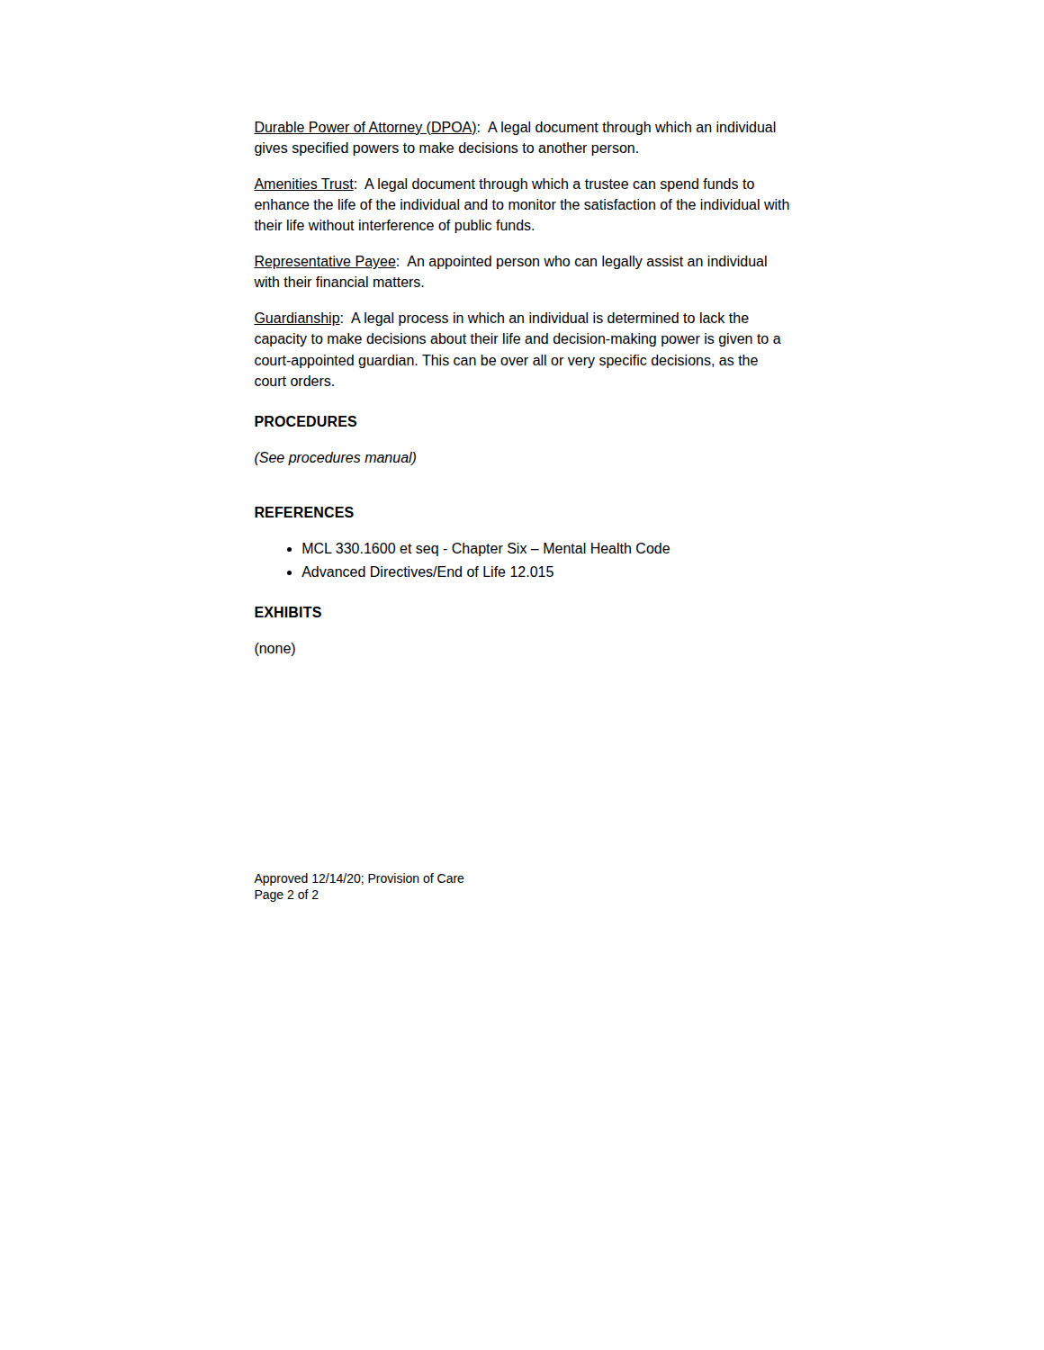Durable Power of Attorney (DPOA): A legal document through which an individual gives specified powers to make decisions to another person.
Amenities Trust: A legal document through which a trustee can spend funds to enhance the life of the individual and to monitor the satisfaction of the individual with their life without interference of public funds.
Representative Payee: An appointed person who can legally assist an individual with their financial matters.
Guardianship: A legal process in which an individual is determined to lack the capacity to make decisions about their life and decision-making power is given to a court-appointed guardian. This can be over all or very specific decisions, as the court orders.
PROCEDURES
(See procedures manual)
REFERENCES
MCL 330.1600 et seq - Chapter Six – Mental Health Code
Advanced Directives/End of Life 12.015
EXHIBITS
(none)
Approved 12/14/20; Provision of Care
Page 2 of 2